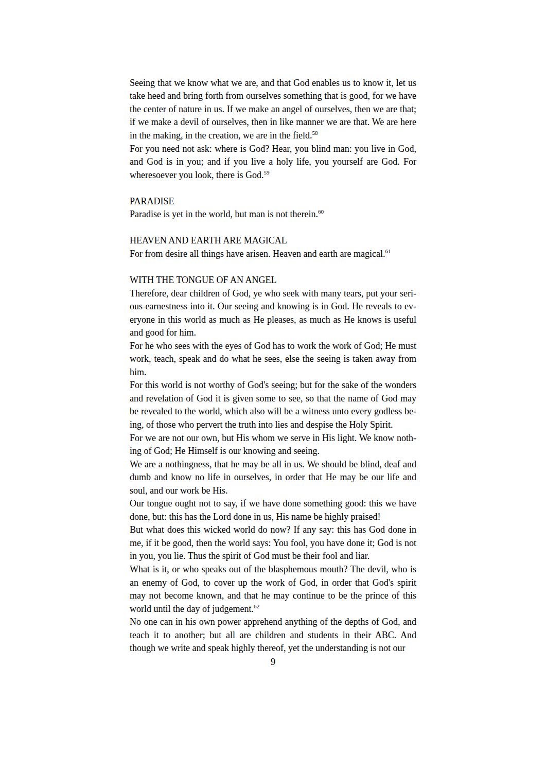Seeing that we know what we are, and that God enables us to know it, let us take heed and bring forth from ourselves something that is good, for we have the center of nature in us. If we make an angel of ourselves, then we are that; if we make a devil of ourselves, then in like manner we are that. We are here in the making, in the creation, we are in the field.58
For you need not ask: where is God? Hear, you blind man: you live in God, and God is in you; and if you live a holy life, you yourself are God. For wheresoever you look, there is God.59
PARADISE
Paradise is yet in the world, but man is not therein.60
HEAVEN AND EARTH ARE MAGICAL
For from desire all things have arisen. Heaven and earth are magical.61
WITH THE TONGUE OF AN ANGEL
Therefore, dear children of God, ye who seek with many tears, put your serious earnestness into it. Our seeing and knowing is in God. He reveals to everyone in this world as much as He pleases, as much as He knows is useful and good for him.
For he who sees with the eyes of God has to work the work of God; He must work, teach, speak and do what he sees, else the seeing is taken away from him.
For this world is not worthy of God's seeing; but for the sake of the wonders and revelation of God it is given some to see, so that the name of God may be revealed to the world, which also will be a witness unto every godless being, of those who pervert the truth into lies and despise the Holy Spirit.
For we are not our own, but His whom we serve in His light. We know nothing of God; He Himself is our knowing and seeing.
We are a nothingness, that he may be all in us. We should be blind, deaf and dumb and know no life in ourselves, in order that He may be our life and soul, and our work be His.
Our tongue ought not to say, if we have done something good: this we have done, but: this has the Lord done in us, His name be highly praised!
But what does this wicked world do now? If any say: this has God done in me, if it be good, then the world says: You fool, you have done it; God is not in you, you lie. Thus the spirit of God must be their fool and liar.
What is it, or who speaks out of the blasphemous mouth? The devil, who is an enemy of God, to cover up the work of God, in order that God's spirit may not become known, and that he may continue to be the prince of this world until the day of judgement.62
No one can in his own power apprehend anything of the depths of God, and teach it to another; but all are children and students in their ABC. And though we write and speak highly thereof, yet the understanding is not our
9